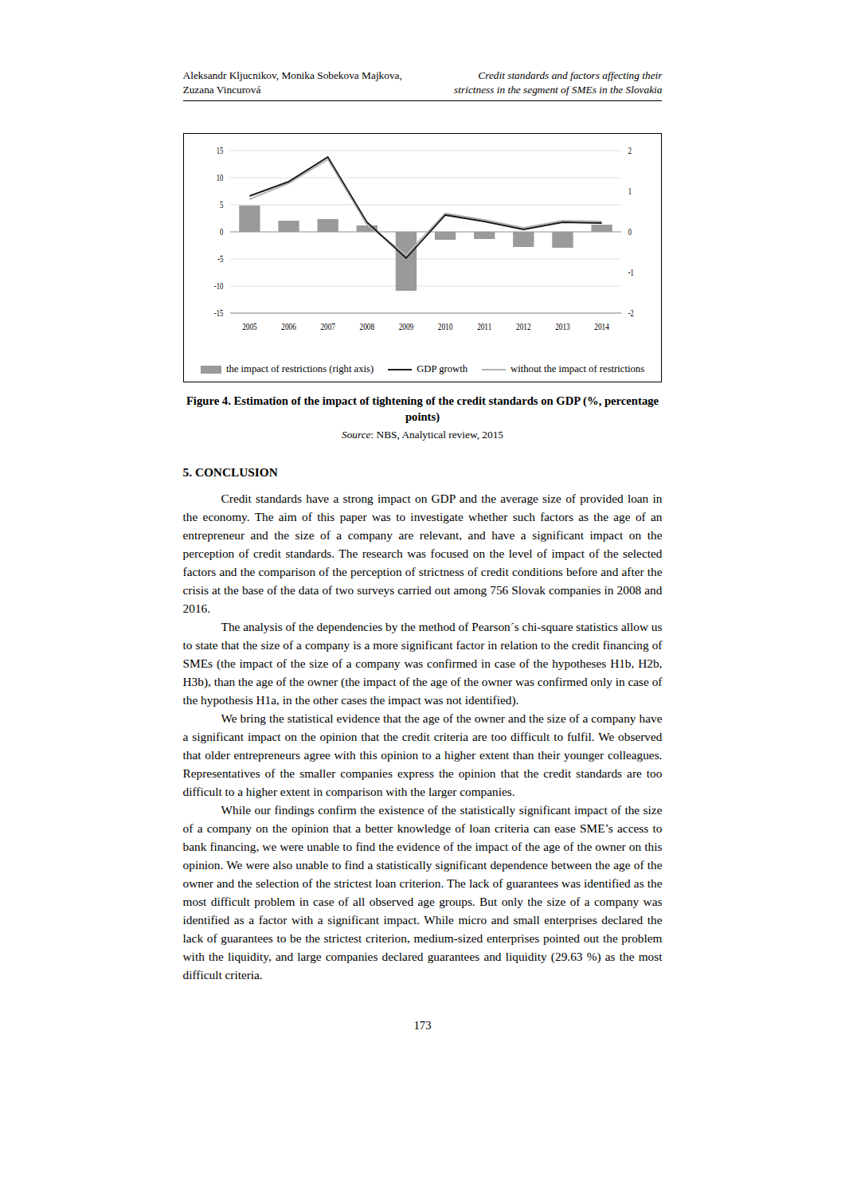Aleksandr Kljucnikov, Monika Sobekova Majkova,
Zuzana Vincurová
Credit standards and factors affecting their
strictness in the segment of SMEs in the Slovakia
15 10 5 0 -5 -10 -15 2 1 0 -1 -2 2005 2006 2007 2008 2009 2010 2011 2012 2013 2014
the impact of restrictions (right axis) GDP growth without the impact of restrictions
Figure 4. Estimation of the impact of tightening of the credit standards on GDP (%, percentage points)
Source: NBS, Analytical review, 2015
5. CONCLUSION
Credit standards have a strong impact on GDP and the average size of provided loan in the economy. The aim of this paper was to investigate whether such factors as the age of an entrepreneur and the size of a company are relevant, and have a significant impact on the perception of credit standards. The research was focused on the level of impact of the selected factors and the comparison of the perception of strictness of credit conditions before and after the crisis at the base of the data of two surveys carried out among 756 Slovak companies in 2008 and 2016.
The analysis of the dependencies by the method of Pearson´s chi-square statistics allow us to state that the size of a company is a more significant factor in relation to the credit financing of SMEs (the impact of the size of a company was confirmed in case of the hypotheses H1b, H2b, H3b), than the age of the owner (the impact of the age of the owner was confirmed only in case of the hypothesis H1a, in the other cases the impact was not identified).
We bring the statistical evidence that the age of the owner and the size of a company have a significant impact on the opinion that the credit criteria are too difficult to fulfil. We observed that older entrepreneurs agree with this opinion to a higher extent than their younger colleagues. Representatives of the smaller companies express the opinion that the credit standards are too difficult to a higher extent in comparison with the larger companies.
While our findings confirm the existence of the statistically significant impact of the size of a company on the opinion that a better knowledge of loan criteria can ease SME’s access to bank financing, we were unable to find the evidence of the impact of the age of the owner on this opinion. We were also unable to find a statistically significant dependence between the age of the owner and the selection of the strictest loan criterion. The lack of guarantees was identified as the most difficult problem in case of all observed age groups. But only the size of a company was identified as a factor with a significant impact. While micro and small enterprises declared the lack of guarantees to be the strictest criterion, medium-sized enterprises pointed out the problem with the liquidity, and large companies declared guarantees and liquidity (29.63 %) as the most difficult criteria.
173